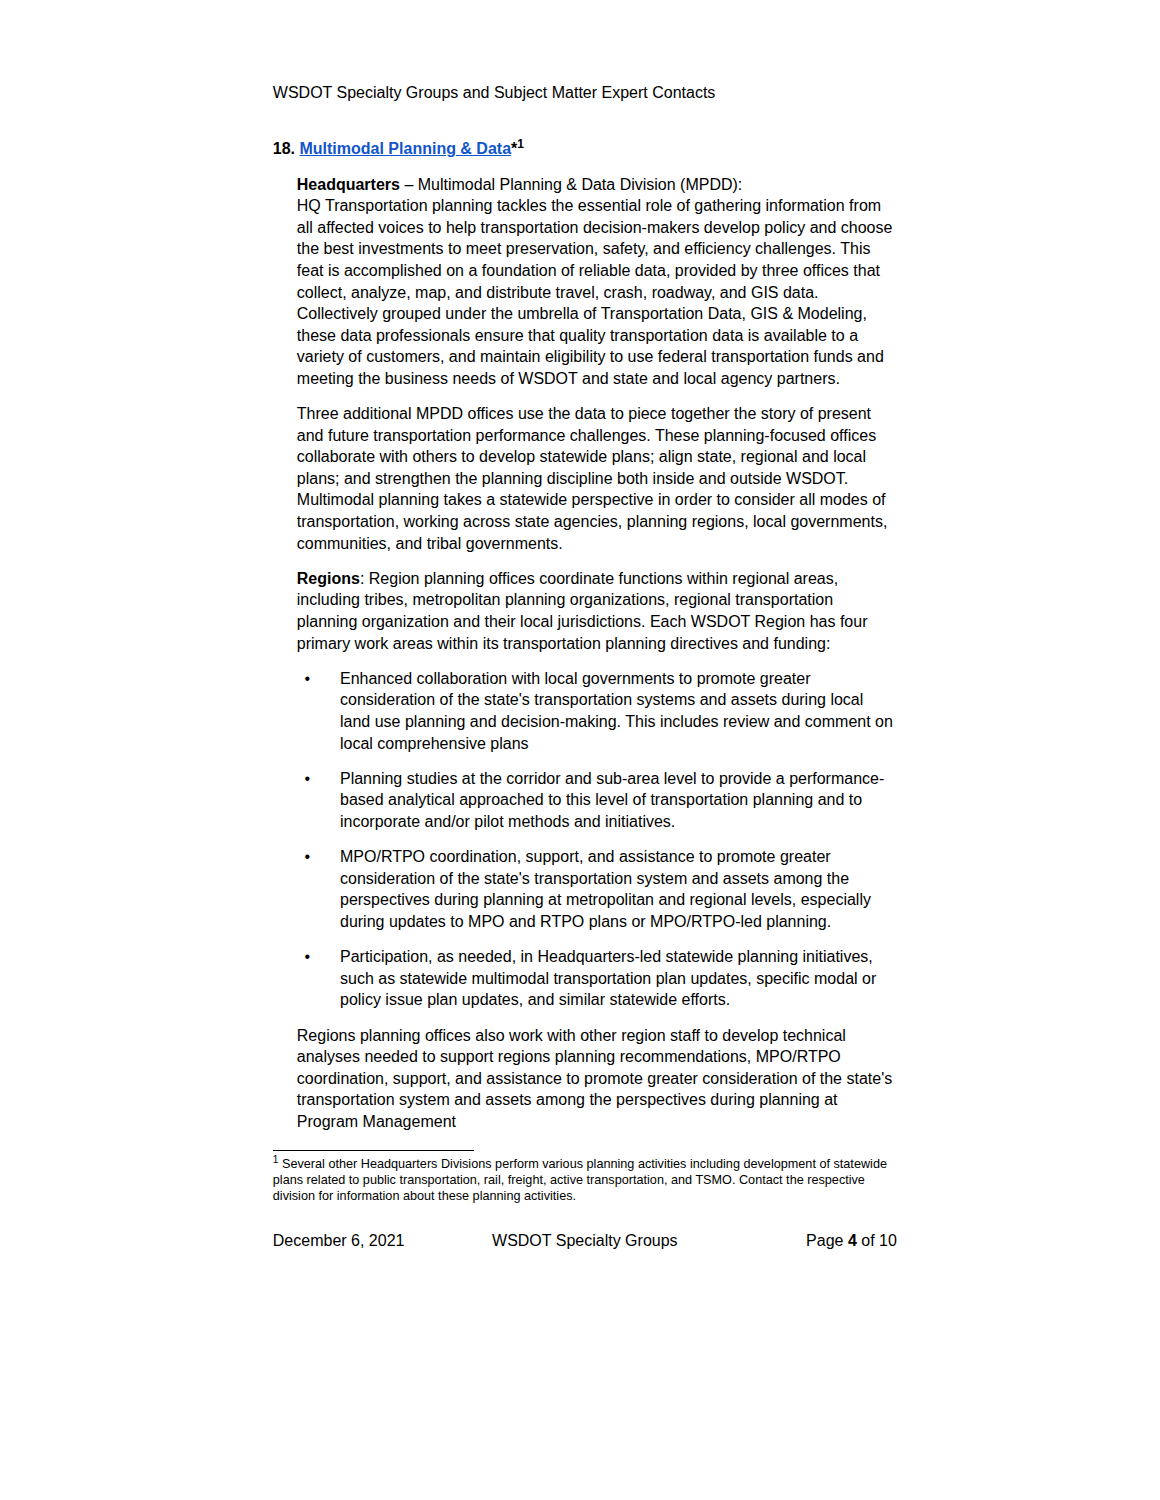WSDOT Specialty Groups and Subject Matter Expert Contacts
18. Multimodal Planning & Data*1
Headquarters – Multimodal Planning & Data Division (MPDD):
HQ Transportation planning tackles the essential role of gathering information from all affected voices to help transportation decision-makers develop policy and choose the best investments to meet preservation, safety, and efficiency challenges. This feat is accomplished on a foundation of reliable data, provided by three offices that collect, analyze, map, and distribute travel, crash, roadway, and GIS data. Collectively grouped under the umbrella of Transportation Data, GIS & Modeling, these data professionals ensure that quality transportation data is available to a variety of customers, and maintain eligibility to use federal transportation funds and meeting the business needs of WSDOT and state and local agency partners.
Three additional MPDD offices use the data to piece together the story of present and future transportation performance challenges. These planning-focused offices collaborate with others to develop statewide plans; align state, regional and local plans; and strengthen the planning discipline both inside and outside WSDOT. Multimodal planning takes a statewide perspective in order to consider all modes of transportation, working across state agencies, planning regions, local governments, communities, and tribal governments.
Regions: Region planning offices coordinate functions within regional areas, including tribes, metropolitan planning organizations, regional transportation planning organization and their local jurisdictions. Each WSDOT Region has four primary work areas within its transportation planning directives and funding:
Enhanced collaboration with local governments to promote greater consideration of the state's transportation systems and assets during local land use planning and decision-making. This includes review and comment on local comprehensive plans
Planning studies at the corridor and sub-area level to provide a performance-based analytical approached to this level of transportation planning and to incorporate and/or pilot methods and initiatives.
MPO/RTPO coordination, support, and assistance to promote greater consideration of the state's transportation system and assets among the perspectives during planning at metropolitan and regional levels, especially during updates to MPO and RTPO plans or MPO/RTPO-led planning.
Participation, as needed, in Headquarters-led statewide planning initiatives, such as statewide multimodal transportation plan updates, specific modal or policy issue plan updates, and similar statewide efforts.
Regions planning offices also work with other region staff to develop technical analyses needed to support regions planning recommendations, MPO/RTPO coordination, support, and assistance to promote greater consideration of the state's transportation system and assets among the perspectives during planning at Program Management
1 Several other Headquarters Divisions perform various planning activities including development of statewide plans related to public transportation, rail, freight, active transportation, and TSMO. Contact the respective division for information about these planning activities.
December 6, 2021
WSDOT Specialty Groups
Page 4 of 10